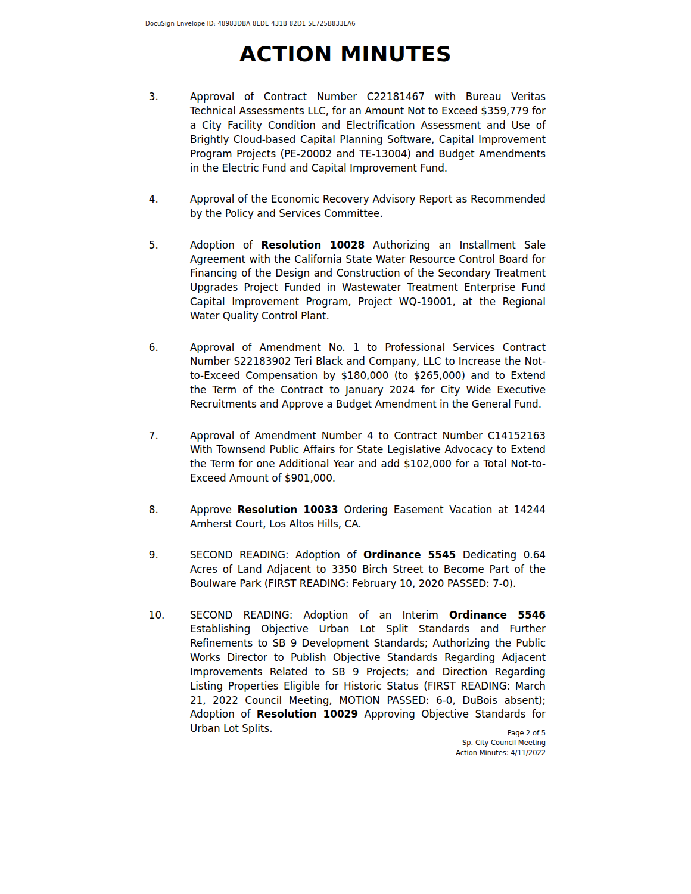DocuSign Envelope ID: 48983DBA-8EDE-431B-82D1-5E725B833EA6
ACTION MINUTES
3. Approval of Contract Number C22181467 with Bureau Veritas Technical Assessments LLC, for an Amount Not to Exceed $359,779 for a City Facility Condition and Electrification Assessment and Use of Brightly Cloud-based Capital Planning Software, Capital Improvement Program Projects (PE-20002 and TE-13004) and Budget Amendments in the Electric Fund and Capital Improvement Fund.
4. Approval of the Economic Recovery Advisory Report as Recommended by the Policy and Services Committee.
5. Adoption of Resolution 10028 Authorizing an Installment Sale Agreement with the California State Water Resource Control Board for Financing of the Design and Construction of the Secondary Treatment Upgrades Project Funded in Wastewater Treatment Enterprise Fund Capital Improvement Program, Project WQ-19001, at the Regional Water Quality Control Plant.
6. Approval of Amendment No. 1 to Professional Services Contract Number S22183902 Teri Black and Company, LLC to Increase the Not-to-Exceed Compensation by $180,000 (to $265,000) and to Extend the Term of the Contract to January 2024 for City Wide Executive Recruitments and Approve a Budget Amendment in the General Fund.
7. Approval of Amendment Number 4 to Contract Number C14152163 With Townsend Public Affairs for State Legislative Advocacy to Extend the Term for one Additional Year and add $102,000 for a Total Not-to-Exceed Amount of $901,000.
8. Approve Resolution 10033 Ordering Easement Vacation at 14244 Amherst Court, Los Altos Hills, CA.
9. SECOND READING: Adoption of Ordinance 5545 Dedicating 0.64 Acres of Land Adjacent to 3350 Birch Street to Become Part of the Boulware Park (FIRST READING: February 10, 2020 PASSED: 7-0).
10. SECOND READING: Adoption of an Interim Ordinance 5546 Establishing Objective Urban Lot Split Standards and Further Refinements to SB 9 Development Standards; Authorizing the Public Works Director to Publish Objective Standards Regarding Adjacent Improvements Related to SB 9 Projects; and Direction Regarding Listing Properties Eligible for Historic Status (FIRST READING: March 21, 2022 Council Meeting, MOTION PASSED: 6-0, DuBois absent); Adoption of Resolution 10029 Approving Objective Standards for Urban Lot Splits.
Page 2 of 5
Sp. City Council Meeting
Action Minutes: 4/11/2022